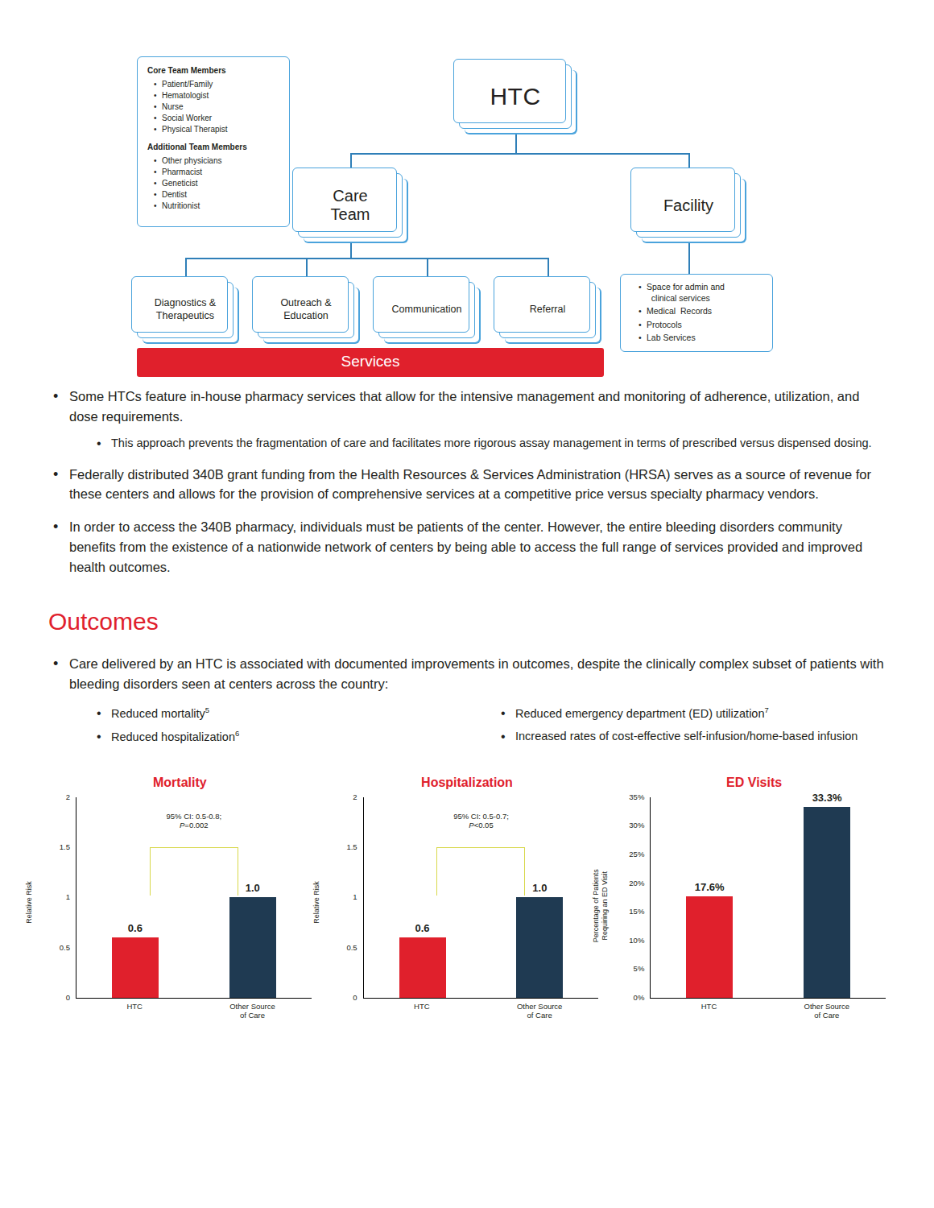HTC
Care
Team
Facility
Diagnostics &
Therapeutics
Outreach &
Education
Communication
Referral
Space for admin and
clinical services
Medical Records
Protocols
Lab Services
Core Team Members
Patient/Family
Hematologist
Nurse
Social Worker
Physical Therapist
Additional Team Members
Other physicians
Pharmacist
Geneticist
Dentist
Nutritionist
Services
Some HTCs feature in-house pharmacy services that allow for the intensive management and monitoring of adherence, utilization, and dose requirements.
This approach prevents the fragmentation of care and facilitates more rigorous assay management in terms of prescribed versus dispensed dosing.
Federally distributed 340B grant funding from the Health Resources & Services Administration (HRSA) serves as a source of revenue for these centers and allows for the provision of comprehensive services at a competitive price versus specialty pharmacy vendors.
In order to access the 340B pharmacy, individuals must be patients of the center. However, the entire bleeding disorders community benefits from the existence of a nationwide network of centers by being able to access the full range of services provided and improved health outcomes.
Outcomes
Care delivered by an HTC is associated with documented improvements in outcomes, despite the clinically complex subset of patients with bleeding disorders seen at centers across the country:
Reduced mortality5
Reduced emergency department (ED) utilization7
Reduced hospitalization6
Increased rates of cost-effective self-infusion/home-based infusion
Mortality
Relative Risk
2 1.5 1 0.5 0
95% CI: 0.5-0.8;
P=0.002
0.6
1.0
HTC
Other Source
of Care
Hospitalization
Relative Risk
2 1.5 1 0.5 0
95% CI: 0.5-0.7;
P<0.05
0.6
1.0
HTC
Other Source
of Care
ED Visits
Percentage of Patients
Requiring an ED Visit
35% 30% 25% 20% 15% 10% 5% 0%
17.6%
33.3%
HTC
Other Source
of Care